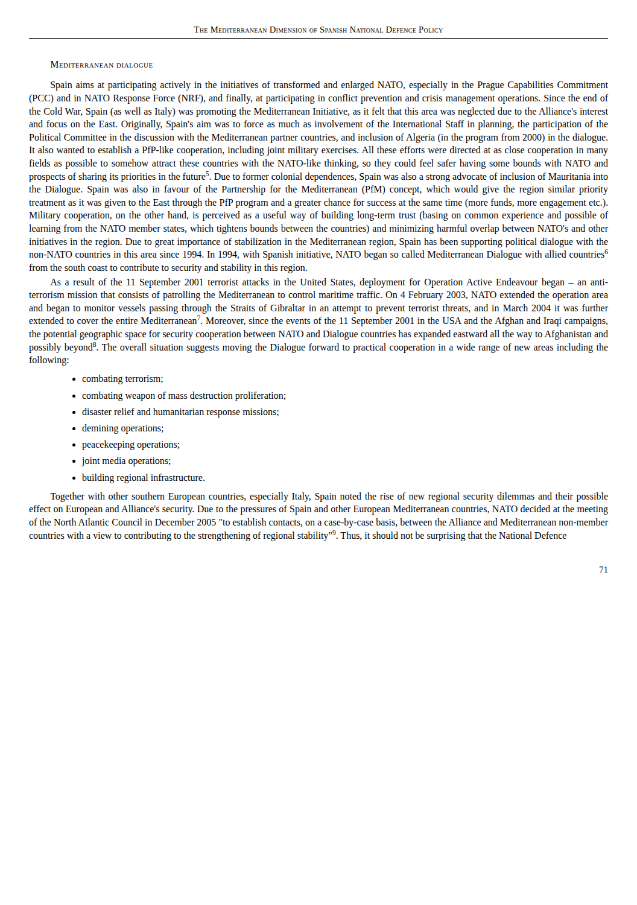The Mediterranean Dimension of Spanish National Defence Policy
Mediterranean dialogue
Spain aims at participating actively in the initiatives of transformed and enlarged NATO, especially in the Prague Capabilities Commitment (PCC) and in NATO Response Force (NRF), and finally, at participating in conflict prevention and crisis management operations. Since the end of the Cold War, Spain (as well as Italy) was promoting the Mediterranean Initiative, as it felt that this area was neglected due to the Alliance's interest and focus on the East. Originally, Spain's aim was to force as much as involvement of the International Staff in planning, the participation of the Political Committee in the discussion with the Mediterranean partner countries, and inclusion of Algeria (in the program from 2000) in the dialogue. It also wanted to establish a PfP-like cooperation, including joint military exercises. All these efforts were directed at as close cooperation in many fields as possible to somehow attract these countries with the NATO-like thinking, so they could feel safer having some bounds with NATO and prospects of sharing its priorities in the future5. Due to former colonial dependences, Spain was also a strong advocate of inclusion of Mauritania into the Dialogue. Spain was also in favour of the Partnership for the Mediterranean (PfM) concept, which would give the region similar priority treatment as it was given to the East through the PfP program and a greater chance for success at the same time (more funds, more engagement etc.). Military cooperation, on the other hand, is perceived as a useful way of building long-term trust (basing on common experience and possible of learning from the NATO member states, which tightens bounds between the countries) and minimizing harmful overlap between NATO's and other initiatives in the region. Due to great importance of stabilization in the Mediterranean region, Spain has been supporting political dialogue with the non-NATO countries in this area since 1994. In 1994, with Spanish initiative, NATO began so called Mediterranean Dialogue with allied countries6 from the south coast to contribute to security and stability in this region.
As a result of the 11 September 2001 terrorist attacks in the United States, deployment for Operation Active Endeavour began – an anti-terrorism mission that consists of patrolling the Mediterranean to control maritime traffic. On 4 February 2003, NATO extended the operation area and began to monitor vessels passing through the Straits of Gibraltar in an attempt to prevent terrorist threats, and in March 2004 it was further extended to cover the entire Mediterranean7. Moreover, since the events of the 11 September 2001 in the USA and the Afghan and Iraqi campaigns, the potential geographic space for security cooperation between NATO and Dialogue countries has expanded eastward all the way to Afghanistan and possibly beyond8. The overall situation suggests moving the Dialogue forward to practical cooperation in a wide range of new areas including the following:
combating terrorism;
combating weapon of mass destruction proliferation;
disaster relief and humanitarian response missions;
demining operations;
peacekeeping operations;
joint media operations;
building regional infrastructure.
Together with other southern European countries, especially Italy, Spain noted the rise of new regional security dilemmas and their possible effect on European and Alliance's security. Due to the pressures of Spain and other European Mediterranean countries, NATO decided at the meeting of the North Atlantic Council in December 2005 "to establish contacts, on a case-by-case basis, between the Alliance and Mediterranean non-member countries with a view to contributing to the strengthening of regional stability"9. Thus, it should not be surprising that the National Defence
71